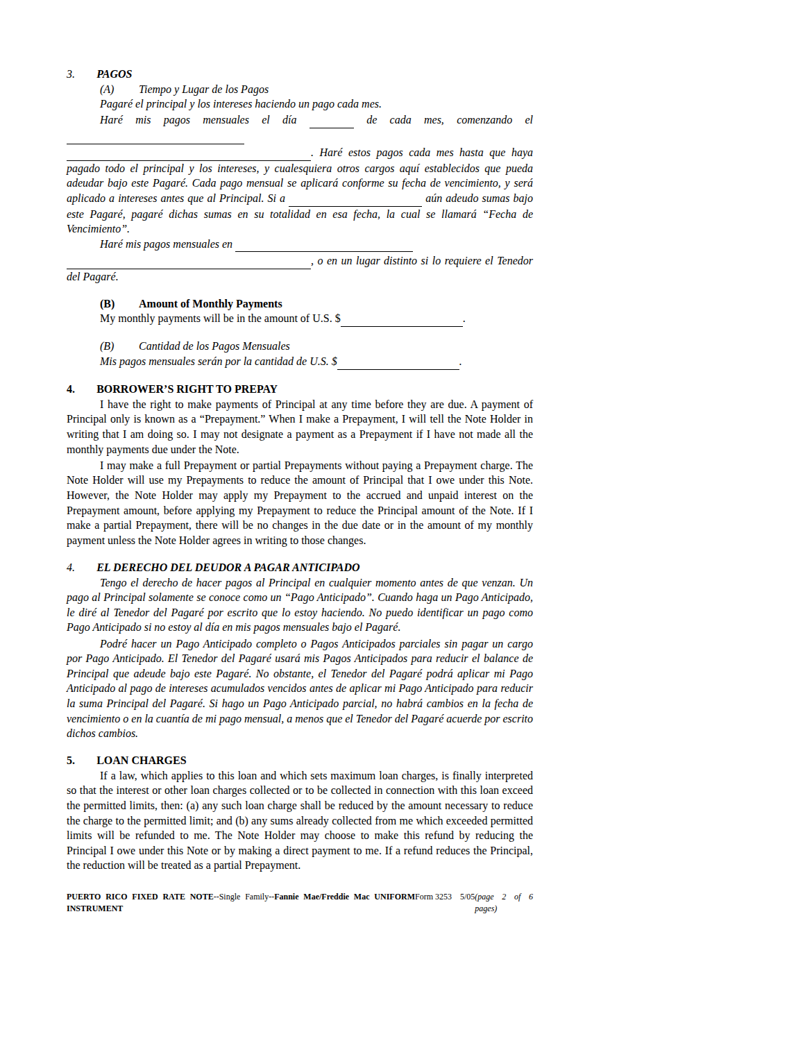3.
PAGOS
(A)
Tiempo y Lugar de los Pagos
Pagaré el principal y los intereses haciendo un pago cada mes.
Haré mis pagos mensuales el día de cada mes, comenzando el
. Haré estos pagos cada mes hasta que haya pagado todo el principal y los intereses, y cualesquiera otros cargos aquí establecidos que pueda adeudar bajo este Pagaré. Cada pago mensual se aplicará conforme su fecha de vencimiento, y será aplicado a intereses antes que al Principal. Si a aún adeudo sumas bajo este Pagaré, pagaré dichas sumas en su totalidad en esa fecha, la cual se llamará “Fecha de Vencimiento”.
Haré mis pagos mensuales en
, o en un lugar distinto si lo requiere el Tenedor del Pagaré.
(B)
Amount of Monthly Payments
My monthly payments will be in the amount of U.S. $ .
(B)
Cantidad de los Pagos Mensuales
Mis pagos mensuales serán por la cantidad de U.S. $ .
4.
BORROWER’S RIGHT TO PREPAY
I have the right to make payments of Principal at any time before they are due. A payment of Principal only is known as a “Prepayment.” When I make a Prepayment, I will tell the Note Holder in writing that I am doing so. I may not designate a payment as a Prepayment if I have not made all the monthly payments due under the Note.
I may make a full Prepayment or partial Prepayments without paying a Prepayment charge. The Note Holder will use my Prepayments to reduce the amount of Principal that I owe under this Note. However, the Note Holder may apply my Prepayment to the accrued and unpaid interest on the Prepayment amount, before applying my Prepayment to reduce the Principal amount of the Note. If I make a partial Prepayment, there will be no changes in the due date or in the amount of my monthly payment unless the Note Holder agrees in writing to those changes.
4.
EL DERECHO DEL DEUDOR A PAGAR ANTICIPADO
Tengo el derecho de hacer pagos al Principal en cualquier momento antes de que venzan. Un pago al Principal solamente se conoce como un “Pago Anticipado”. Cuando haga un Pago Anticipado, le diré al Tenedor del Pagaré por escrito que lo estoy haciendo. No puedo identificar un pago como Pago Anticipado si no estoy al día en mis pagos mensuales bajo el Pagaré.
Podré hacer un Pago Anticipado completo o Pagos Anticipados parciales sin pagar un cargo por Pago Anticipado. El Tenedor del Pagaré usará mis Pagos Anticipados para reducir el balance de Principal que adeude bajo este Pagaré. No obstante, el Tenedor del Pagaré podrá aplicar mi Pago Anticipado al pago de intereses acumulados vencidos antes de aplicar mi Pago Anticipado para reducir la suma Principal del Pagaré. Si hago un Pago Anticipado parcial, no habrá cambios en la fecha de vencimiento o en la cuantía de mi pago mensual, a menos que el Tenedor del Pagaré acuerde por escrito dichos cambios.
5.
LOAN CHARGES
If a law, which applies to this loan and which sets maximum loan charges, is finally interpreted so that the interest or other loan charges collected or to be collected in connection with this loan exceed the permitted limits, then: (a) any such loan charge shall be reduced by the amount necessary to reduce the charge to the permitted limit; and (b) any sums already collected from me which exceeded permitted limits will be refunded to me. The Note Holder may choose to make this refund by reducing the Principal I owe under this Note or by making a direct payment to me. If a refund reduces the Principal, the reduction will be treated as a partial Prepayment.
PUERTO RICO FIXED RATE NOTE--Single Family--Fannie Mae/Freddie Mac UNIFORM INSTRUMENT
Form 3253 5/05
(page 2 of 6 pages)